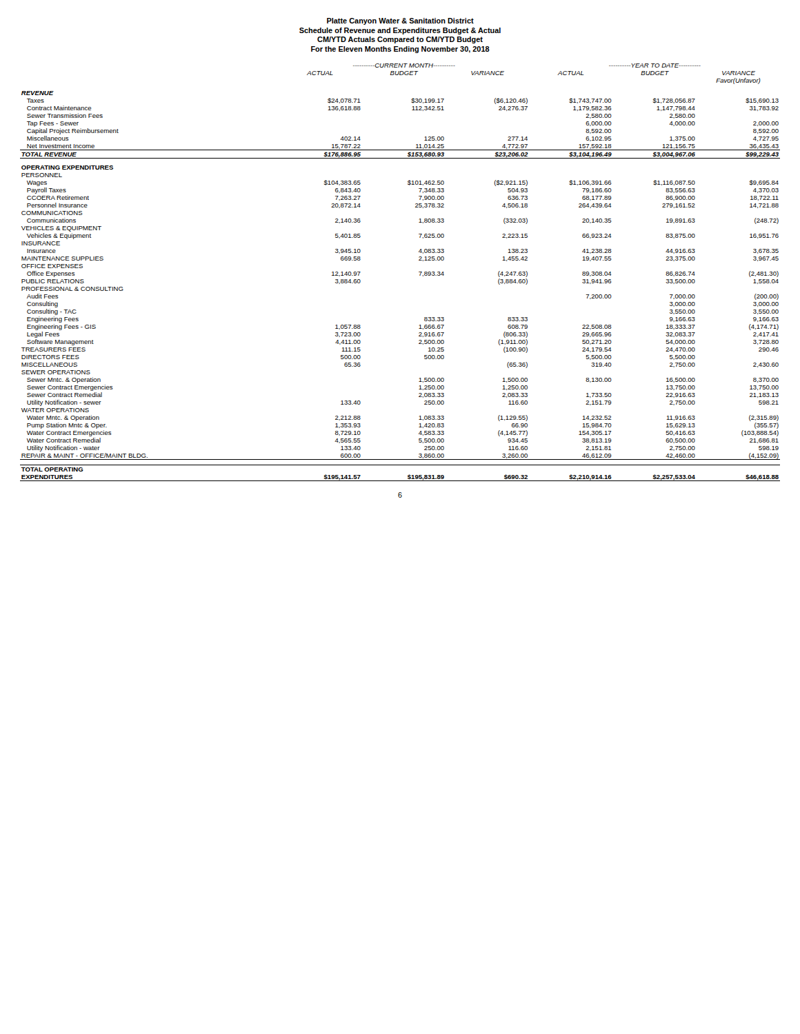Platte Canyon Water & Sanitation District
Schedule of Revenue and Expenditures Budget & Actual
CM/YTD Actuals Compared to CM/YTD Budget
For the Eleven Months Ending November 30, 2018
| | ---------- CURRENT MONTH ---------- | ---------- YEAR TO DATE ---------- |
| | ACTUAL | BUDGET | VARIANCE | ACTUAL | BUDGET | VARIANCE |
| | | | | | | Favor(Unfavor) |
| REVENUE | |
| Taxes | $24,078.71 | $30,199.17 | ($6,120.46) | $1,743,747.00 | $1,728,056.87 | $15,690.13 |
| Contract Maintenance | 136,618.88 | 112,342.51 | 24,276.37 | 1,179,582.36 | 1,147,798.44 | 31,783.92 |
| Sewer Transmission Fees | | | | 2,580.00 | 2,580.00 | |
| Tap Fees - Sewer | | | | 6,000.00 | 4,000.00 | 2,000.00 |
| Capital Project Reimbursement | | | | 8,592.00 | | 8,592.00 |
| Miscellaneous | 402.14 | 125.00 | 277.14 | 6,102.95 | 1,375.00 | 4,727.95 |
| Net Investment Income | 15,787.22 | 11,014.25 | 4,772.97 | 157,592.18 | 121,156.75 | 36,435.43 |
| TOTAL REVENUE | $176,886.95 | $153,680.93 | $23,206.02 | $3,104,196.49 | $3,004,967.06 | $99,229.43 |
| OPERATING EXPENDITURES | |
| PERSONNEL | |
| Wages | $104,383.65 | $101,462.50 | ($2,921.15) | $1,106,391.66 | $1,116,087.50 | $9,695.84 |
| Payroll Taxes | 6,843.40 | 7,348.33 | 504.93 | 79,186.60 | 83,556.63 | 4,370.03 |
| CCOERA Retirement | 7,263.27 | 7,900.00 | 636.73 | 68,177.89 | 86,900.00 | 18,722.11 |
| Personnel Insurance | 20,872.14 | 25,378.32 | 4,506.18 | 264,439.64 | 279,161.52 | 14,721.88 |
| COMMUNICATIONS | |
| Communications | 2,140.36 | 1,808.33 | (332.03) | 20,140.35 | 19,891.63 | (248.72) |
| VEHICLES & EQUIPMENT | |
| Vehicles & Equipment | 5,401.85 | 7,625.00 | 2,223.15 | 66,923.24 | 83,875.00 | 16,951.76 |
| INSURANCE | |
| Insurance | 3,945.10 | 4,083.33 | 138.23 | 41,238.28 | 44,916.63 | 3,678.35 |
| MAINTENANCE SUPPLIES | 669.58 | 2,125.00 | 1,455.42 | 19,407.55 | 23,375.00 | 3,967.45 |
| OFFICE EXPENSES | |
| Office Expenses | 12,140.97 | 7,893.34 | (4,247.63) | 89,308.04 | 86,826.74 | (2,481.30) |
| PUBLIC RELATIONS | 3,884.60 | | (3,884.60) | 31,941.96 | 33,500.00 | 1,558.04 |
| PROFESSIONAL & CONSULTING | |
| Audit Fees | | | | 7,200.00 | 7,000.00 | (200.00) |
| Consulting | | | | | 3,000.00 | 3,000.00 |
| Consulting - TAC | | | | | 3,550.00 | 3,550.00 |
| Engineering Fees | | 833.33 | 833.33 | | 9,166.63 | 9,166.63 |
| Engineering Fees - GIS | 1,057.88 | 1,666.67 | 608.79 | 22,508.08 | 18,333.37 | (4,174.71) |
| Legal Fees | 3,723.00 | 2,916.67 | (806.33) | 29,665.96 | 32,083.37 | 2,417.41 |
| Software Management | 4,411.00 | 2,500.00 | (1,911.00) | 50,271.20 | 54,000.00 | 3,728.80 |
| TREASURERS FEES | 111.15 | 10.25 | (100.90) | 24,179.54 | 24,470.00 | 290.46 |
| DIRECTORS FEES | 500.00 | 500.00 | | 5,500.00 | 5,500.00 | |
| MISCELLANEOUS | 65.36 | | (65.36) | 319.40 | 2,750.00 | 2,430.60 |
| SEWER OPERATIONS | |
| Sewer Mntc. & Operation | | 1,500.00 | 1,500.00 | 8,130.00 | 16,500.00 | 8,370.00 |
| Sewer Contract Emergencies | | 1,250.00 | 1,250.00 | | 13,750.00 | 13,750.00 |
| Sewer Contract Remedial | | 2,083.33 | 2,083.33 | 1,733.50 | 22,916.63 | 21,183.13 |
| Utility Notification - sewer | 133.40 | 250.00 | 116.60 | 2,151.79 | 2,750.00 | 598.21 |
| WATER OPERATIONS | |
| Water Mntc. & Operation | 2,212.88 | 1,083.33 | (1,129.55) | 14,232.52 | 11,916.63 | (2,315.89) |
| Pump Station Mntc & Oper. | 1,353.93 | 1,420.83 | 66.90 | 15,984.70 | 15,629.13 | (355.57) |
| Water Contract Emergencies | 8,729.10 | 4,583.33 | (4,145.77) | 154,305.17 | 50,416.63 | (103,888.54) |
| Water Contract Remedial | 4,565.55 | 5,500.00 | 934.45 | 38,813.19 | 60,500.00 | 21,686.81 |
| Utility Notification - water | 133.40 | 250.00 | 116.60 | 2,151.81 | 2,750.00 | 598.19 |
| REPAIR & MAINT - OFFICE/MAINT BLDG. | 600.00 | 3,860.00 | 3,260.00 | 46,612.09 | 42,460.00 | (4,152.09) |
| TOTAL OPERATING EXPENDITURES | $195,141.57 | $195,831.89 | $690.32 | $2,210,914.16 | $2,257,533.04 | $46,618.88 |
6